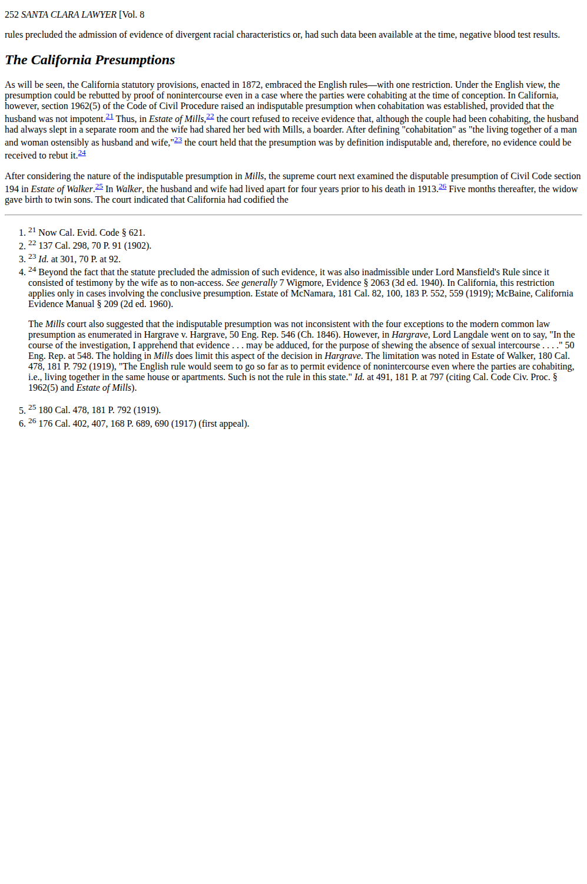252 SANTA CLARA LAWYER [Vol. 8
rules precluded the admission of evidence of divergent racial characteristics or, had such data been available at the time, negative blood test results.
The California Presumptions
As will be seen, the California statutory provisions, enacted in 1872, embraced the English rules—with one restriction. Under the English view, the presumption could be rebutted by proof of nonintercourse even in a case where the parties were cohabiting at the time of conception. In California, however, section 1962(5) of the Code of Civil Procedure raised an indisputable presumption when cohabitation was established, provided that the husband was not impotent.21 Thus, in Estate of Mills,22 the court refused to receive evidence that, although the couple had been cohabiting, the husband had always slept in a separate room and the wife had shared her bed with Mills, a boarder. After defining "cohabitation" as "the living together of a man and woman ostensibly as husband and wife,"23 the court held that the presumption was by definition indisputable and, therefore, no evidence could be received to rebut it.24
After considering the nature of the indisputable presumption in Mills, the supreme court next examined the disputable presumption of Civil Code section 194 in Estate of Walker.25 In Walker, the husband and wife had lived apart for four years prior to his death in 1913.26 Five months thereafter, the widow gave birth to twin sons. The court indicated that California had codified the
21 Now Cal. Evid. Code § 621.
22 137 Cal. 298, 70 P. 91 (1902).
23 Id. at 301, 70 P. at 92.
24 Beyond the fact that the statute precluded the admission of such evidence, it was also inadmissible under Lord Mansfield's Rule since it consisted of testimony by the wife as to non-access. See generally 7 Wigmore, Evidence § 2063 (3d ed. 1940). In California, this restriction applies only in cases involving the conclusive presumption. Estate of McNamara, 181 Cal. 82, 100, 183 P. 552, 559 (1919); McBaine, California Evidence Manual § 209 (2d ed. 1960).
The Mills court also suggested that the indisputable presumption was not inconsistent with the four exceptions to the modern common law presumption as enumerated in Hargrave v. Hargrave, 50 Eng. Rep. 546 (Ch. 1846). However, in Hargrave, Lord Langdale went on to say, "In the course of the investigation, I apprehend that evidence . . . may be adduced, for the purpose of shewing the absence of sexual intercourse . . . ." 50 Eng. Rep. at 548. The holding in Mills does limit this aspect of the decision in Hargrave. The limitation was noted in Estate of Walker, 180 Cal. 478, 181 P. 792 (1919), "The English rule would seem to go so far as to permit evidence of nonintercourse even where the parties are cohabiting, i.e., living together in the same house or apartments. Such is not the rule in this state." Id. at 491, 181 P. at 797 (citing Cal. Code Civ. Proc. § 1962(5) and Estate of Mills).
25 180 Cal. 478, 181 P. 792 (1919).
26 176 Cal. 402, 407, 168 P. 689, 690 (1917) (first appeal).